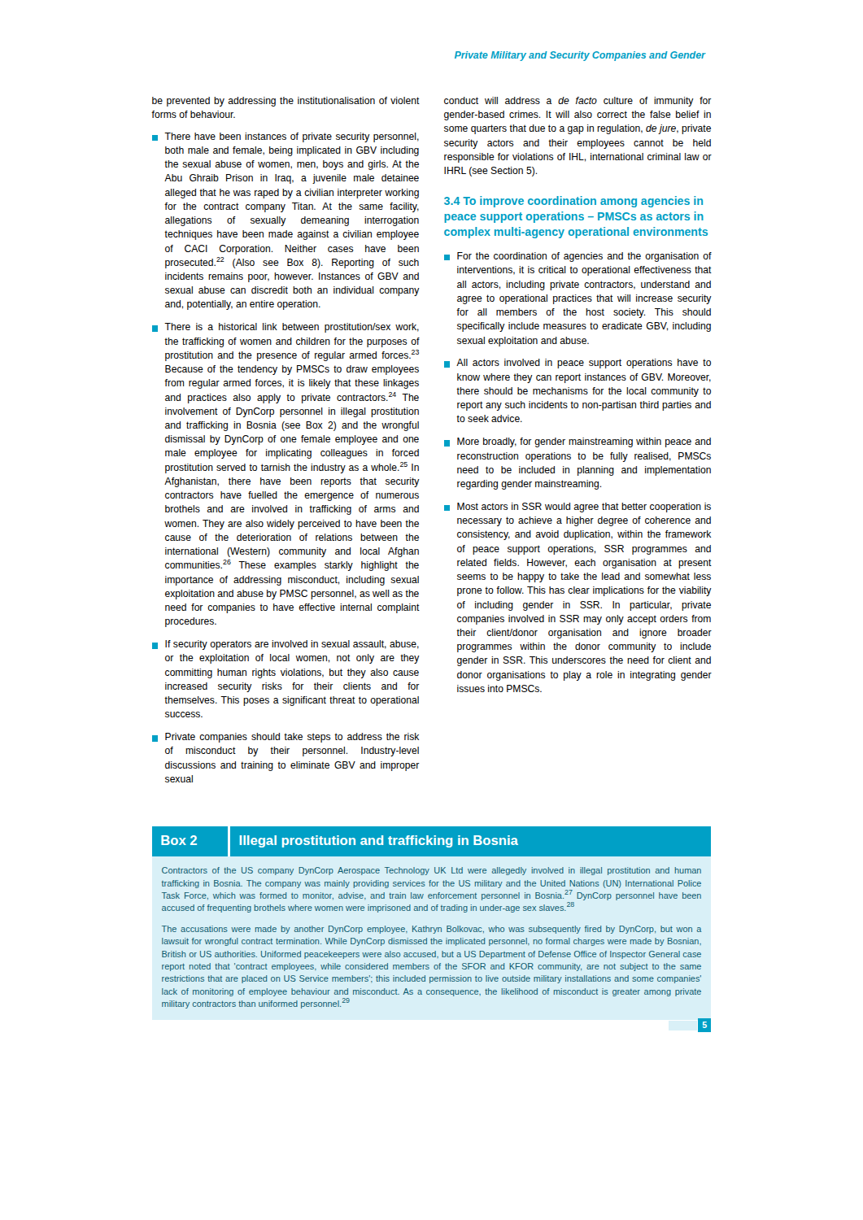Private Military and Security Companies and Gender
be prevented by addressing the institutionalisation of violent forms of behaviour.
There have been instances of private security personnel, both male and female, being implicated in GBV including the sexual abuse of women, men, boys and girls. At the Abu Ghraib Prison in Iraq, a juvenile male detainee alleged that he was raped by a civilian interpreter working for the contract company Titan. At the same facility, allegations of sexually demeaning interrogation techniques have been made against a civilian employee of CACI Corporation. Neither cases have been prosecuted.22 (Also see Box 8). Reporting of such incidents remains poor, however. Instances of GBV and sexual abuse can discredit both an individual company and, potentially, an entire operation.
There is a historical link between prostitution/sex work, the trafficking of women and children for the purposes of prostitution and the presence of regular armed forces.23 Because of the tendency by PMSCs to draw employees from regular armed forces, it is likely that these linkages and practices also apply to private contractors.24 The involvement of DynCorp personnel in illegal prostitution and trafficking in Bosnia (see Box 2) and the wrongful dismissal by DynCorp of one female employee and one male employee for implicating colleagues in forced prostitution served to tarnish the industry as a whole.25 In Afghanistan, there have been reports that security contractors have fuelled the emergence of numerous brothels and are involved in trafficking of arms and women. They are also widely perceived to have been the cause of the deterioration of relations between the international (Western) community and local Afghan communities.26 These examples starkly highlight the importance of addressing misconduct, including sexual exploitation and abuse by PMSC personnel, as well as the need for companies to have effective internal complaint procedures.
If security operators are involved in sexual assault, abuse, or the exploitation of local women, not only are they committing human rights violations, but they also cause increased security risks for their clients and for themselves. This poses a significant threat to operational success.
Private companies should take steps to address the risk of misconduct by their personnel. Industry-level discussions and training to eliminate GBV and improper sexual
conduct will address a de facto culture of immunity for gender-based crimes. It will also correct the false belief in some quarters that due to a gap in regulation, de jure, private security actors and their employees cannot be held responsible for violations of IHL, international criminal law or IHRL (see Section 5).
3.4 To improve coordination among agencies in peace support operations – PMSCs as actors in complex multi-agency operational environments
For the coordination of agencies and the organisation of interventions, it is critical to operational effectiveness that all actors, including private contractors, understand and agree to operational practices that will increase security for all members of the host society. This should specifically include measures to eradicate GBV, including sexual exploitation and abuse.
All actors involved in peace support operations have to know where they can report instances of GBV. Moreover, there should be mechanisms for the local community to report any such incidents to non-partisan third parties and to seek advice.
More broadly, for gender mainstreaming within peace and reconstruction operations to be fully realised, PMSCs need to be included in planning and implementation regarding gender mainstreaming.
Most actors in SSR would agree that better cooperation is necessary to achieve a higher degree of coherence and consistency, and avoid duplication, within the framework of peace support operations, SSR programmes and related fields. However, each organisation at present seems to be happy to take the lead and somewhat less prone to follow. This has clear implications for the viability of including gender in SSR. In particular, private companies involved in SSR may only accept orders from their client/donor organisation and ignore broader programmes within the donor community to include gender in SSR. This underscores the need for client and donor organisations to play a role in integrating gender issues into PMSCs.
Box 2
Illegal prostitution and trafficking in Bosnia
Contractors of the US company DynCorp Aerospace Technology UK Ltd were allegedly involved in illegal prostitution and human trafficking in Bosnia. The company was mainly providing services for the US military and the United Nations (UN) International Police Task Force, which was formed to monitor, advise, and train law enforcement personnel in Bosnia.27 DynCorp personnel have been accused of frequenting brothels where women were imprisoned and of trading in under-age sex slaves.28
The accusations were made by another DynCorp employee, Kathryn Bolkovac, who was subsequently fired by DynCorp, but won a lawsuit for wrongful contract termination. While DynCorp dismissed the implicated personnel, no formal charges were made by Bosnian, British or US authorities. Uniformed peacekeepers were also accused, but a US Department of Defense Office of Inspector General case report noted that 'contract employees, while considered members of the SFOR and KFOR community, are not subject to the same restrictions that are placed on US Service members'; this included permission to live outside military installations and some companies' lack of monitoring of employee behaviour and misconduct. As a consequence, the likelihood of misconduct is greater among private military contractors than uniformed personnel.29
5